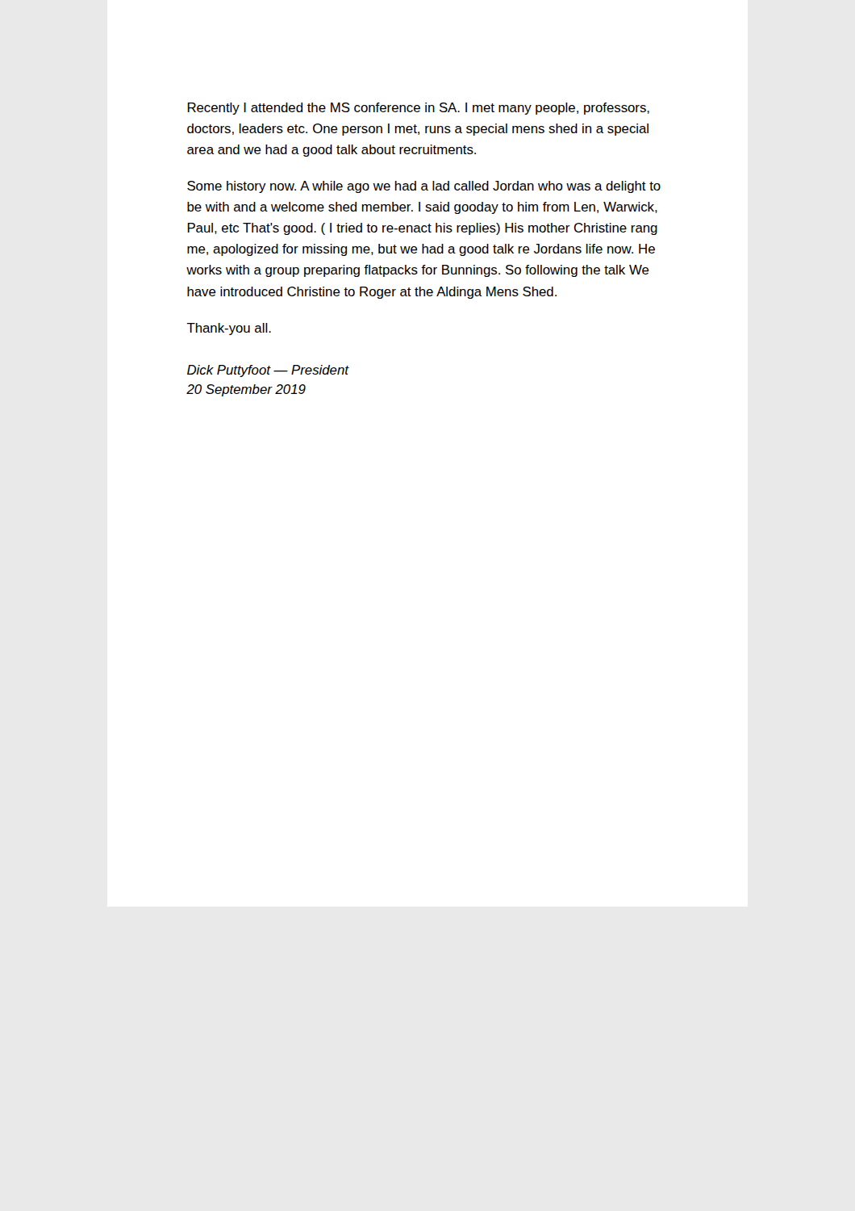Recently I attended the MS conference in SA. I met many people, professors, doctors, leaders etc. One person I met, runs a special mens shed in a special area and we had a good talk about recruitments.
Some history now. A while ago we had a lad called Jordan who was a delight to be with and a welcome shed member. I said gooday to him from Len, Warwick, Paul, etc That's good. ( I tried to re-enact his replies) His mother Christine rang me, apologized for missing me, but we had a good talk re Jordans life now. He works with a group preparing flatpacks for Bunnings. So following the talk We have introduced Christine to Roger at the Aldinga Mens Shed.
Thank-you all.
Dick Puttyfoot — President
20 September 2019